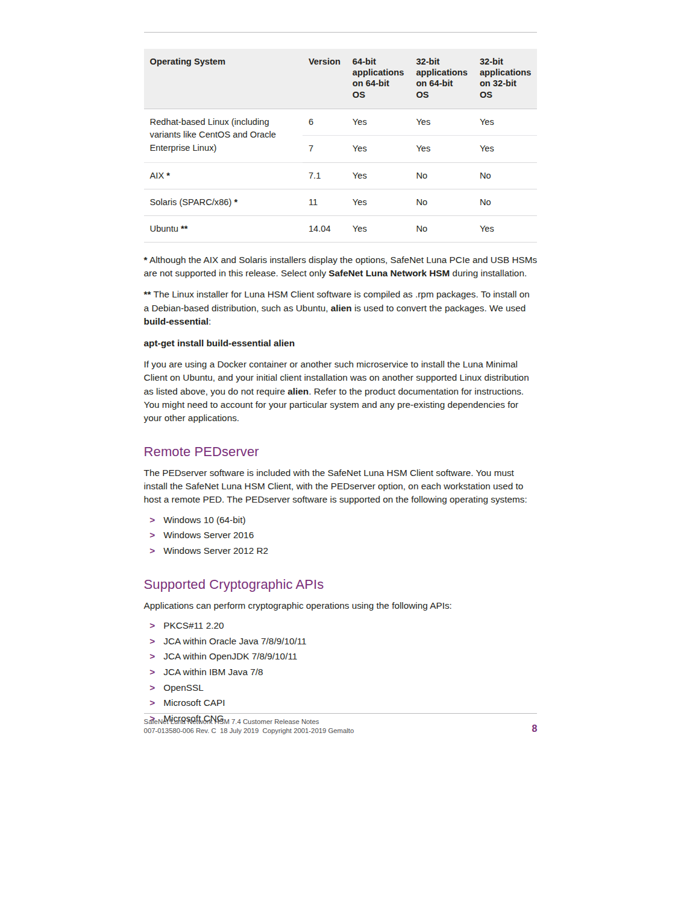| Operating System | Version | 64-bit applications on 64-bit OS | 32-bit applications on 64-bit OS | 32-bit applications on 32-bit OS |
| --- | --- | --- | --- | --- |
| Redhat-based Linux (including variants like CentOS and Oracle Enterprise Linux) | 6 | Yes | Yes | Yes |
| 7 | Yes | Yes | Yes |
| AIX * | 7.1 | Yes | No | No |
| Solaris (SPARC/x86) * | 11 | Yes | No | No |
| Ubuntu ** | 14.04 | Yes | No | Yes |
* Although the AIX and Solaris installers display the options, SafeNet Luna PCIe and USB HSMs are not supported in this release. Select only SafeNet Luna Network HSM during installation.
** The Linux installer for Luna HSM Client software is compiled as .rpm packages. To install on a Debian-based distribution, such as Ubuntu, alien is used to convert the packages. We used build-essential:
apt-get install build-essential alien
If you are using a Docker container or another such microservice to install the Luna Minimal Client on Ubuntu, and your initial client installation was on another supported Linux distribution as listed above, you do not require alien. Refer to the product documentation for instructions. You might need to account for your particular system and any pre-existing dependencies for your other applications.
Remote PEDserver
The PEDserver software is included with the SafeNet Luna HSM Client software. You must install the SafeNet Luna HSM Client, with the PEDserver option, on each workstation used to host a remote PED. The PEDserver software is supported on the following operating systems:
Windows 10 (64-bit)
Windows Server 2016
Windows Server 2012 R2
Supported Cryptographic APIs
Applications can perform cryptographic operations using the following APIs:
PKCS#11 2.20
JCA within Oracle Java 7/8/9/10/11
JCA within OpenJDK 7/8/9/10/11
JCA within IBM Java 7/8
OpenSSL
Microsoft CAPI
Microsoft CNG
SafeNet Luna Network HSM 7.4 Customer Release Notes
007-013580-006 Rev. C 18 July 2019 Copyright 2001-2019 Gemalto
8